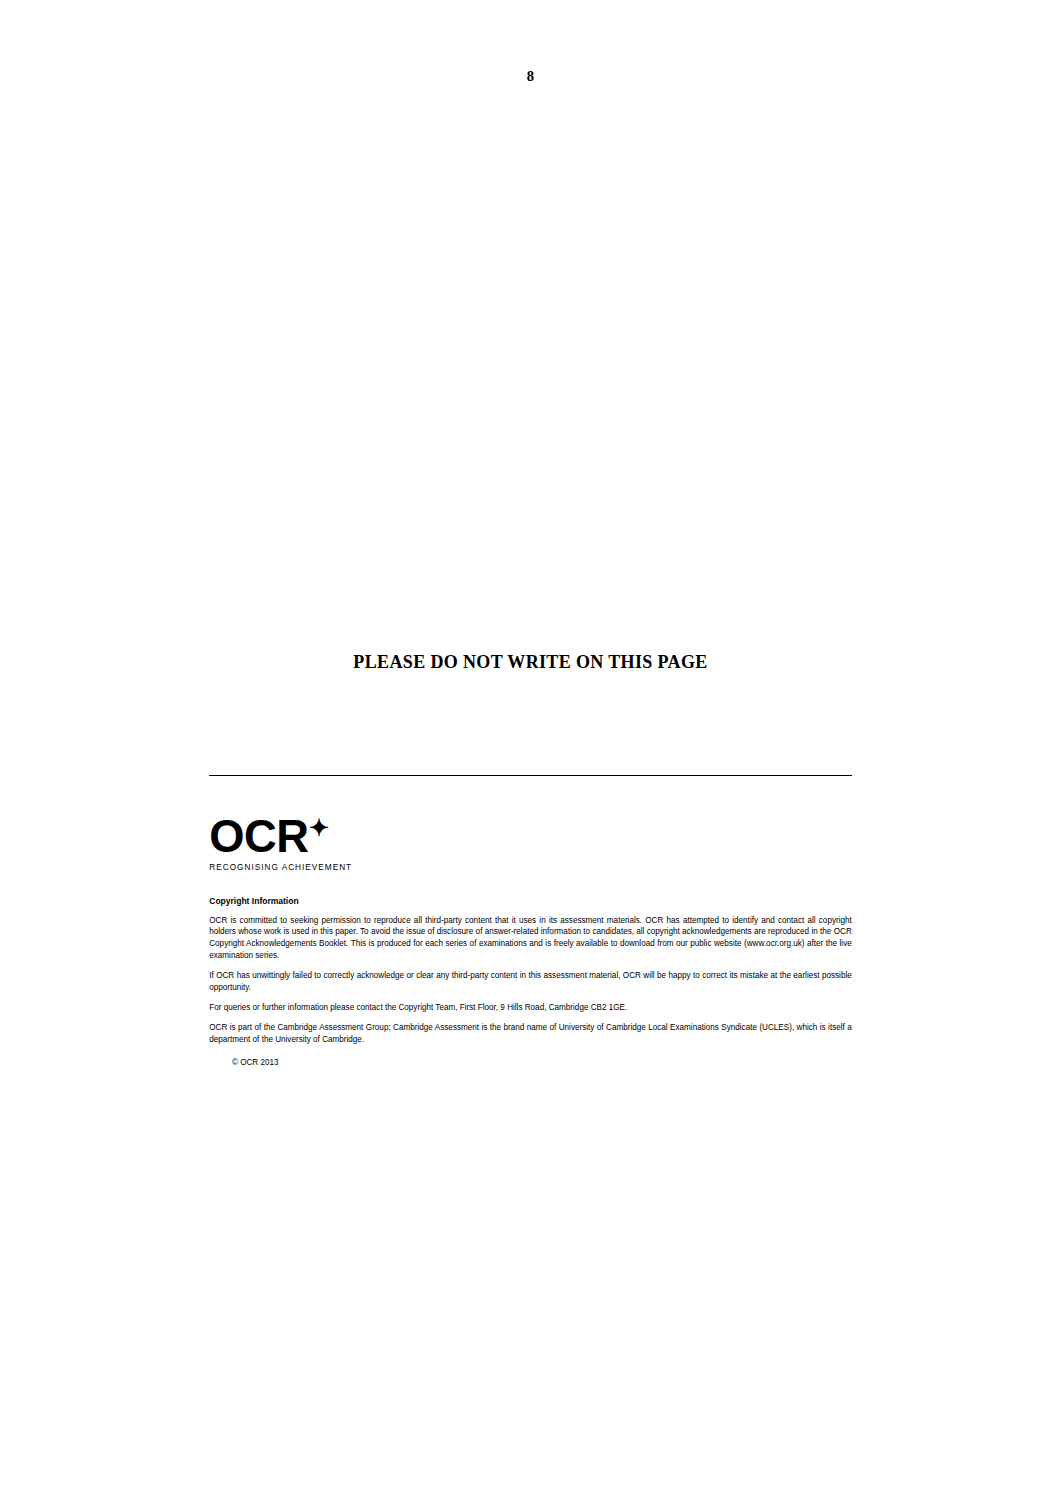8
PLEASE DO NOT WRITE ON THIS PAGE
OCR✦
RECOGNISING ACHIEVEMENT
Copyright Information
OCR is committed to seeking permission to reproduce all third-party content that it uses in its assessment materials. OCR has attempted to identify and contact all copyright holders whose work is used in this paper. To avoid the issue of disclosure of answer-related information to candidates, all copyright acknowledgements are reproduced in the OCR Copyright Acknowledgements Booklet. This is produced for each series of examinations and is freely available to download from our public website (www.ocr.org.uk) after the live examination series.
If OCR has unwittingly failed to correctly acknowledge or clear any third-party content in this assessment material, OCR will be happy to correct its mistake at the earliest possible opportunity.
For queries or further information please contact the Copyright Team, First Floor, 9 Hills Road, Cambridge CB2 1GE.
OCR is part of the Cambridge Assessment Group; Cambridge Assessment is the brand name of University of Cambridge Local Examinations Syndicate (UCLES), which is itself a department of the University of Cambridge.
© OCR 2013